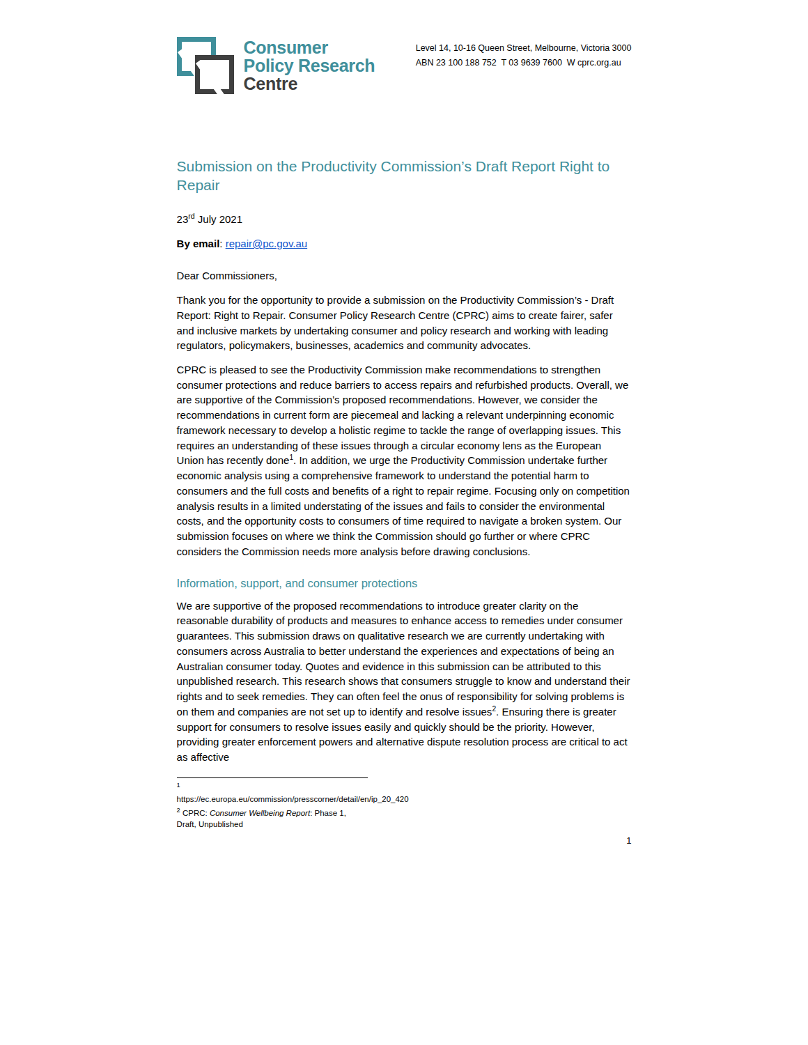Consumer
Policy Research
Centre
Level 14, 10-16 Queen Street, Melbourne, Victoria 3000
ABN 23 100 188 752 T 03 9639 7600 W cprc.org.au
Submission on the Productivity Commission’s Draft Report Right to Repair
23rd July 2021
By email: repair@pc.gov.au
Dear Commissioners,
Thank you for the opportunity to provide a submission on the Productivity Commission’s - Draft Report: Right to Repair. Consumer Policy Research Centre (CPRC) aims to create fairer, safer and inclusive markets by undertaking consumer and policy research and working with leading regulators, policymakers, businesses, academics and community advocates.
CPRC is pleased to see the Productivity Commission make recommendations to strengthen consumer protections and reduce barriers to access repairs and refurbished products. Overall, we are supportive of the Commission’s proposed recommendations. However, we consider the recommendations in current form are piecemeal and lacking a relevant underpinning economic framework necessary to develop a holistic regime to tackle the range of overlapping issues. This requires an understanding of these issues through a circular economy lens as the European Union has recently done1. In addition, we urge the Productivity Commission undertake further economic analysis using a comprehensive framework to understand the potential harm to consumers and the full costs and benefits of a right to repair regime. Focusing only on competition analysis results in a limited understating of the issues and fails to consider the environmental costs, and the opportunity costs to consumers of time required to navigate a broken system. Our submission focuses on where we think the Commission should go further or where CPRC considers the Commission needs more analysis before drawing conclusions.
Information, support, and consumer protections
We are supportive of the proposed recommendations to introduce greater clarity on the reasonable durability of products and measures to enhance access to remedies under consumer guarantees. This submission draws on qualitative research we are currently undertaking with consumers across Australia to better understand the experiences and expectations of being an Australian consumer today. Quotes and evidence in this submission can be attributed to this unpublished research. This research shows that consumers struggle to know and understand their rights and to seek remedies. They can often feel the onus of responsibility for solving problems is on them and companies are not set up to identify and resolve issues2. Ensuring there is greater support for consumers to resolve issues easily and quickly should be the priority. However, providing greater enforcement powers and alternative dispute resolution process are critical to act as affective
1 https://ec.europa.eu/commission/presscorner/detail/en/ip_20_420
2 CPRC: Consumer Wellbeing Report: Phase 1, Draft, Unpublished
1